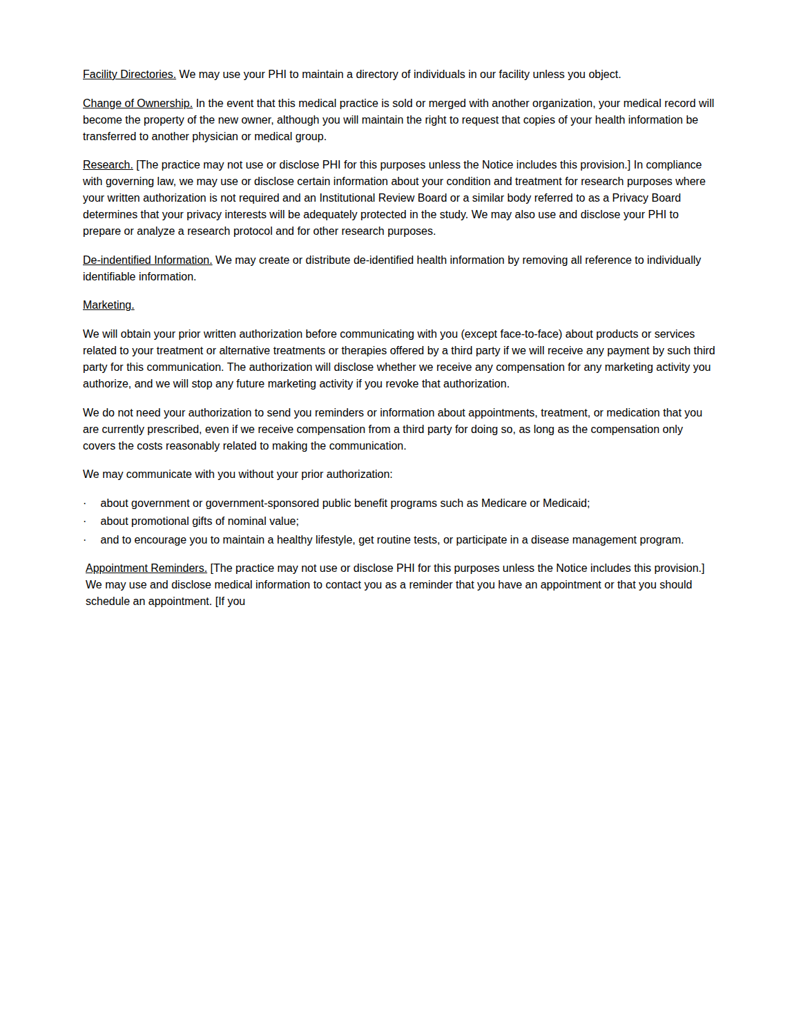Facility Directories. We may use your PHI to maintain a directory of individuals in our facility unless you object.
Change of Ownership. In the event that this medical practice is sold or merged with another organization, your medical record will become the property of the new owner, although you will maintain the right to request that copies of your health information be transferred to another physician or medical group.
Research. [The practice may not use or disclose PHI for this purposes unless the Notice includes this provision.] In compliance with governing law, we may use or disclose certain information about your condition and treatment for research purposes where your written authorization is not required and an Institutional Review Board or a similar body referred to as a Privacy Board determines that your privacy interests will be adequately protected in the study. We may also use and disclose your PHI to prepare or analyze a research protocol and for other research purposes.
De-indentified Information. We may create or distribute de-identified health information by removing all reference to individually identifiable information.
Marketing.
We will obtain your prior written authorization before communicating with you (except face-to-face) about products or services related to your treatment or alternative treatments or therapies offered by a third party if we will receive any payment by such third party for this communication. The authorization will disclose whether we receive any compensation for any marketing activity you authorize, and we will stop any future marketing activity if you revoke that authorization.
We do not need your authorization to send you reminders or information about appointments, treatment, or medication that you are currently prescribed, even if we receive compensation from a third party for doing so, as long as the compensation only covers the costs reasonably related to making the communication.
We may communicate with you without your prior authorization:
about government or government-sponsored public benefit programs such as Medicare or Medicaid;
about promotional gifts of nominal value;
and to encourage you to maintain a healthy lifestyle, get routine tests, or participate in a disease management program.
Appointment Reminders. [The practice may not use or disclose PHI for this purposes unless the Notice includes this provision.] We may use and disclose medical information to contact you as a reminder that you have an appointment or that you should schedule an appointment. [If you